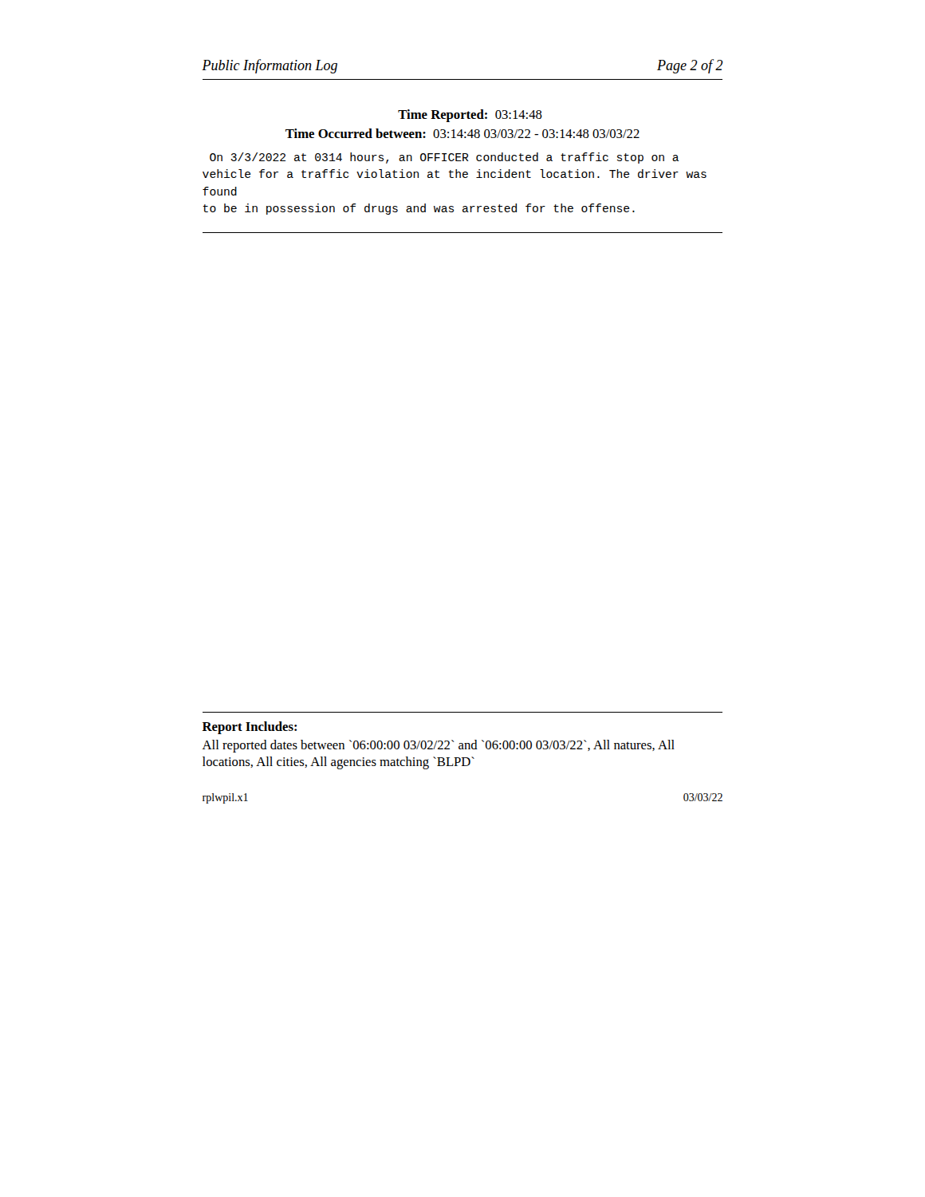Public Information Log
Page 2 of 2
Time Reported: 03:14:48
Time Occurred between: 03:14:48 03/03/22 - 03:14:48 03/03/22
On 3/3/2022 at 0314 hours, an OFFICER conducted a traffic stop on a vehicle for a traffic violation at the incident location. The driver was found to be in possession of drugs and was arrested for the offense.
Report Includes:
All reported dates between `06:00:00 03/02/22` and `06:00:00 03/03/22`, All natures, All locations, All cities, All agencies matching `BLPD`
rplwpil.x1
03/03/22